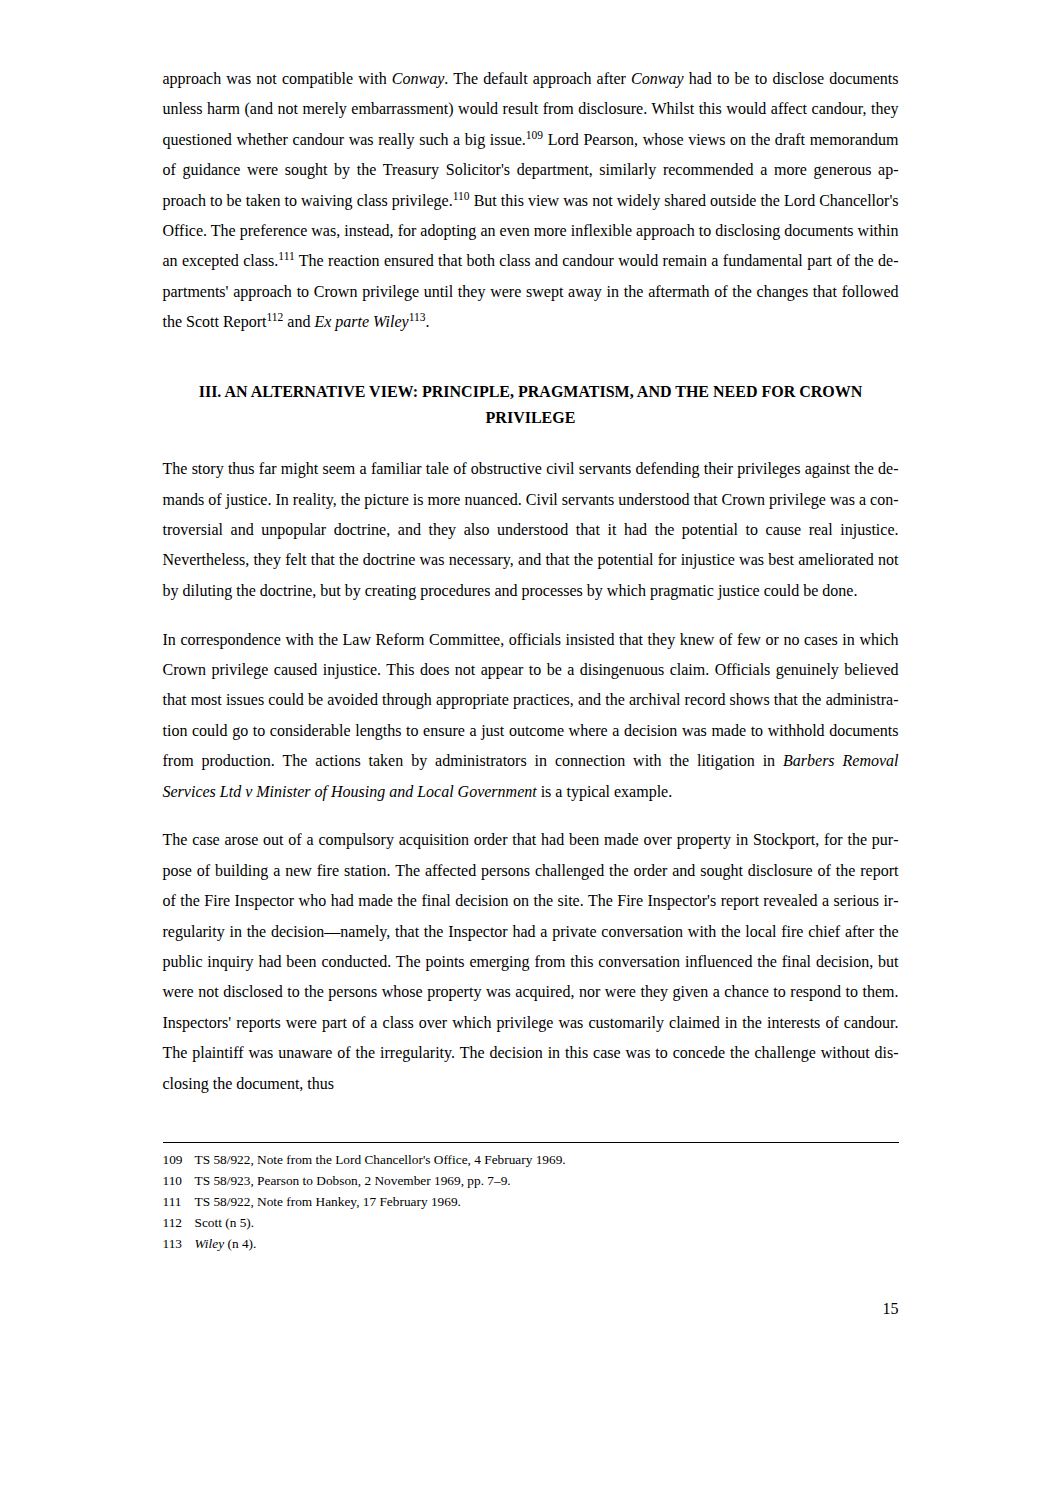approach was not compatible with Conway. The default approach after Conway had to be to disclose documents unless harm (and not merely embarrassment) would result from disclosure. Whilst this would affect candour, they questioned whether candour was really such a big issue.109 Lord Pearson, whose views on the draft memorandum of guidance were sought by the Treasury Solicitor's department, similarly recommended a more generous approach to be taken to waiving class privilege.110 But this view was not widely shared outside the Lord Chancellor's Office. The preference was, instead, for adopting an even more inflexible approach to disclosing documents within an excepted class.111 The reaction ensured that both class and candour would remain a fundamental part of the departments' approach to Crown privilege until they were swept away in the aftermath of the changes that followed the Scott Report112 and Ex parte Wiley113.
III. An Alternative View: Principle, Pragmatism, and the Need for Crown Privilege
The story thus far might seem a familiar tale of obstructive civil servants defending their privileges against the demands of justice. In reality, the picture is more nuanced. Civil servants understood that Crown privilege was a controversial and unpopular doctrine, and they also understood that it had the potential to cause real injustice. Nevertheless, they felt that the doctrine was necessary, and that the potential for injustice was best ameliorated not by diluting the doctrine, but by creating procedures and processes by which pragmatic justice could be done.
In correspondence with the Law Reform Committee, officials insisted that they knew of few or no cases in which Crown privilege caused injustice. This does not appear to be a disingenuous claim. Officials genuinely believed that most issues could be avoided through appropriate practices, and the archival record shows that the administration could go to considerable lengths to ensure a just outcome where a decision was made to withhold documents from production. The actions taken by administrators in connection with the litigation in Barbers Removal Services Ltd v Minister of Housing and Local Government is a typical example.
The case arose out of a compulsory acquisition order that had been made over property in Stockport, for the purpose of building a new fire station. The affected persons challenged the order and sought disclosure of the report of the Fire Inspector who had made the final decision on the site. The Fire Inspector's report revealed a serious irregularity in the decision—namely, that the Inspector had a private conversation with the local fire chief after the public inquiry had been conducted. The points emerging from this conversation influenced the final decision, but were not disclosed to the persons whose property was acquired, nor were they given a chance to respond to them. Inspectors' reports were part of a class over which privilege was customarily claimed in the interests of candour. The plaintiff was unaware of the irregularity. The decision in this case was to concede the challenge without disclosing the document, thus
109 TS 58/922, Note from the Lord Chancellor's Office, 4 February 1969.
110 TS 58/923, Pearson to Dobson, 2 November 1969, pp. 7–9.
111 TS 58/922, Note from Hankey, 17 February 1969.
112 Scott (n 5).
113 Wiley (n 4).
15